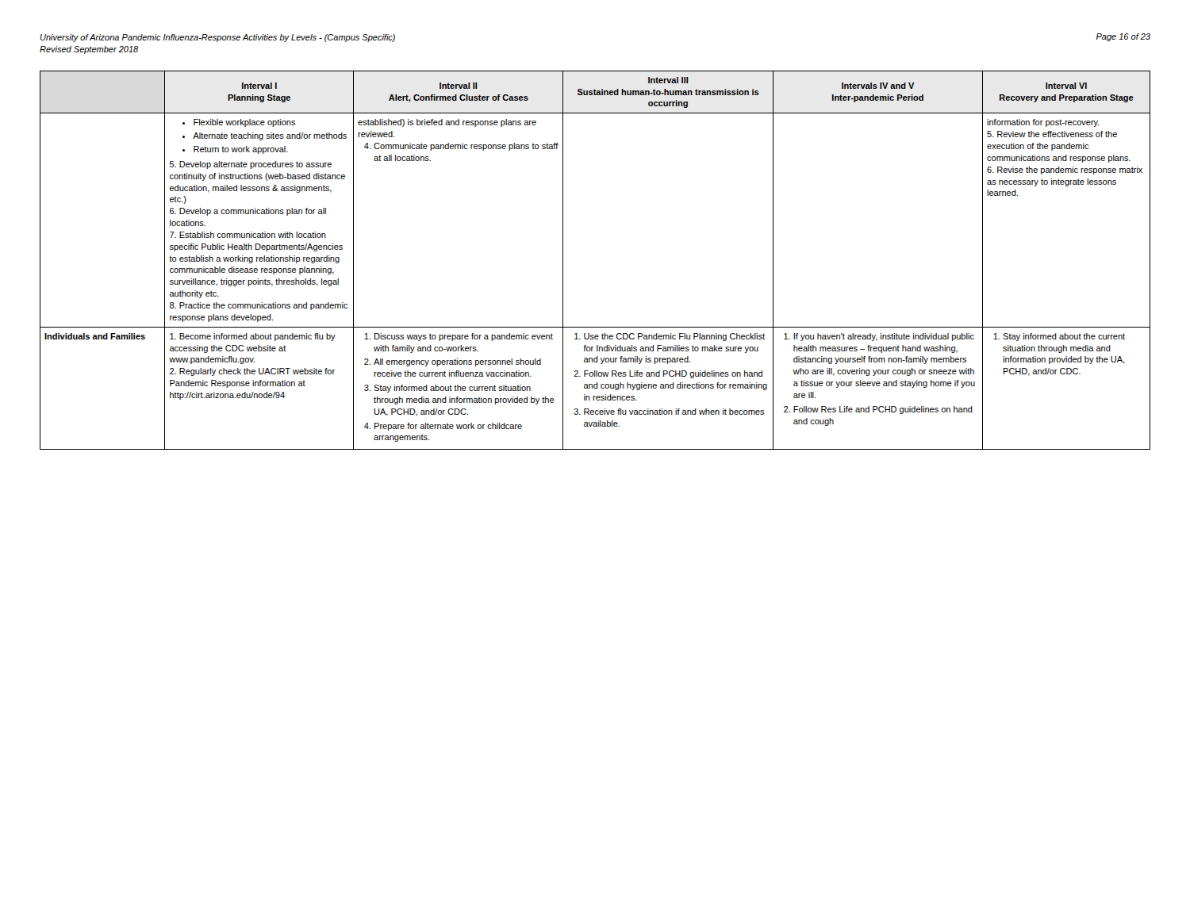University of Arizona Pandemic Influenza-Response Activities by Levels - (Campus Specific)
Revised September 2018
Page 16 of 23
| | Interval I Planning Stage | Interval II Alert, Confirmed Cluster of Cases | Interval III Sustained human-to-human transmission is occurring | Intervals IV and V Inter-pandemic Period | Interval VI Recovery and Preparation Stage |
| --- | --- | --- | --- | --- | --- |
| | Flexible workplace options Alternate teaching sites and/or methods Return to work approval. 5. Develop alternate procedures to assure continuity of instructions (web-based distance education, mailed lessons & assignments, etc.) 6. Develop a communications plan for all locations. 7. Establish communication with location specific Public Health Departments/Agencies to establish a working relationship regarding communicable disease response planning, surveillance, trigger points, thresholds, legal authority etc. 8. Practice the communications and pandemic response plans developed. | established) is briefed and response plans are reviewed. Communicate pandemic response plans to staff at all locations. | | | information for post-recovery. 5. Review the effectiveness of the execution of the pandemic communications and response plans. 6. Revise the pandemic response matrix as necessary to integrate lessons learned. |
| Individuals and Families | 1. Become informed about pandemic flu by accessing the CDC website at www.pandemicflu.gov. 2. Regularly check the UACIRT website for Pandemic Response information at http://cirt.arizona.edu/node/94 | Discuss ways to prepare for a pandemic event with family and co-workers. All emergency operations personnel should receive the current influenza vaccination. Stay informed about the current situation through media and information provided by the UA, PCHD, and/or CDC. Prepare for alternate work or childcare arrangements. | Use the CDC Pandemic Flu Planning Checklist for Individuals and Families to make sure you and your family is prepared. Follow Res Life and PCHD guidelines on hand and cough hygiene and directions for remaining in residences. Receive flu vaccination if and when it becomes available. | If you haven't already, institute individual public health measures – frequent hand washing, distancing yourself from non-family members who are ill, covering your cough or sneeze with a tissue or your sleeve and staying home if you are ill. Follow Res Life and PCHD guidelines on hand and cough | Stay informed about the current situation through media and information provided by the UA, PCHD, and/or CDC. |